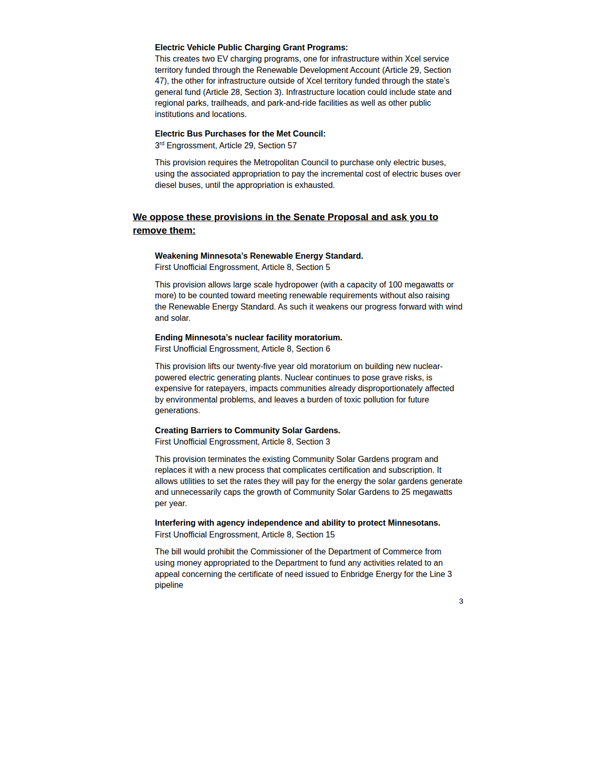Electric Vehicle Public Charging Grant Programs:
This creates two EV charging programs, one for infrastructure within Xcel service territory funded through the Renewable Development Account (Article 29, Section 47), the other for infrastructure outside of Xcel territory funded through the state’s general fund (Article 28, Section 3). Infrastructure location could include state and regional parks, trailheads, and park-and-ride facilities as well as other public institutions and locations.
Electric Bus Purchases for the Met Council:
3rd Engrossment, Article 29, Section 57
This provision requires the Metropolitan Council to purchase only electric buses, using the associated appropriation to pay the incremental cost of electric buses over diesel buses, until the appropriation is exhausted.
We oppose these provisions in the Senate Proposal and ask you to remove them:
Weakening Minnesota’s Renewable Energy Standard.
First Unofficial Engrossment, Article 8, Section 5
This provision allows large scale hydropower (with a capacity of 100 megawatts or more) to be counted toward meeting renewable requirements without also raising the Renewable Energy Standard. As such it weakens our progress forward with wind and solar.
Ending Minnesota’s nuclear facility moratorium.
First Unofficial Engrossment, Article 8, Section 6
This provision lifts our twenty-five year old moratorium on building new nuclear-powered electric generating plants. Nuclear continues to pose grave risks, is expensive for ratepayers, impacts communities already disproportionately affected by environmental problems, and leaves a burden of toxic pollution for future generations.
Creating Barriers to Community Solar Gardens.
First Unofficial Engrossment, Article 8, Section 3
This provision terminates the existing Community Solar Gardens program and replaces it with a new process that complicates certification and subscription. It allows utilities to set the rates they will pay for the energy the solar gardens generate and unnecessarily caps the growth of Community Solar Gardens to 25 megawatts per year.
Interfering with agency independence and ability to protect Minnesotans.
First Unofficial Engrossment, Article 8, Section 15
The bill would prohibit the Commissioner of the Department of Commerce from using money appropriated to the Department to fund any activities related to an appeal concerning the certificate of need issued to Enbridge Energy for the Line 3 pipeline
3